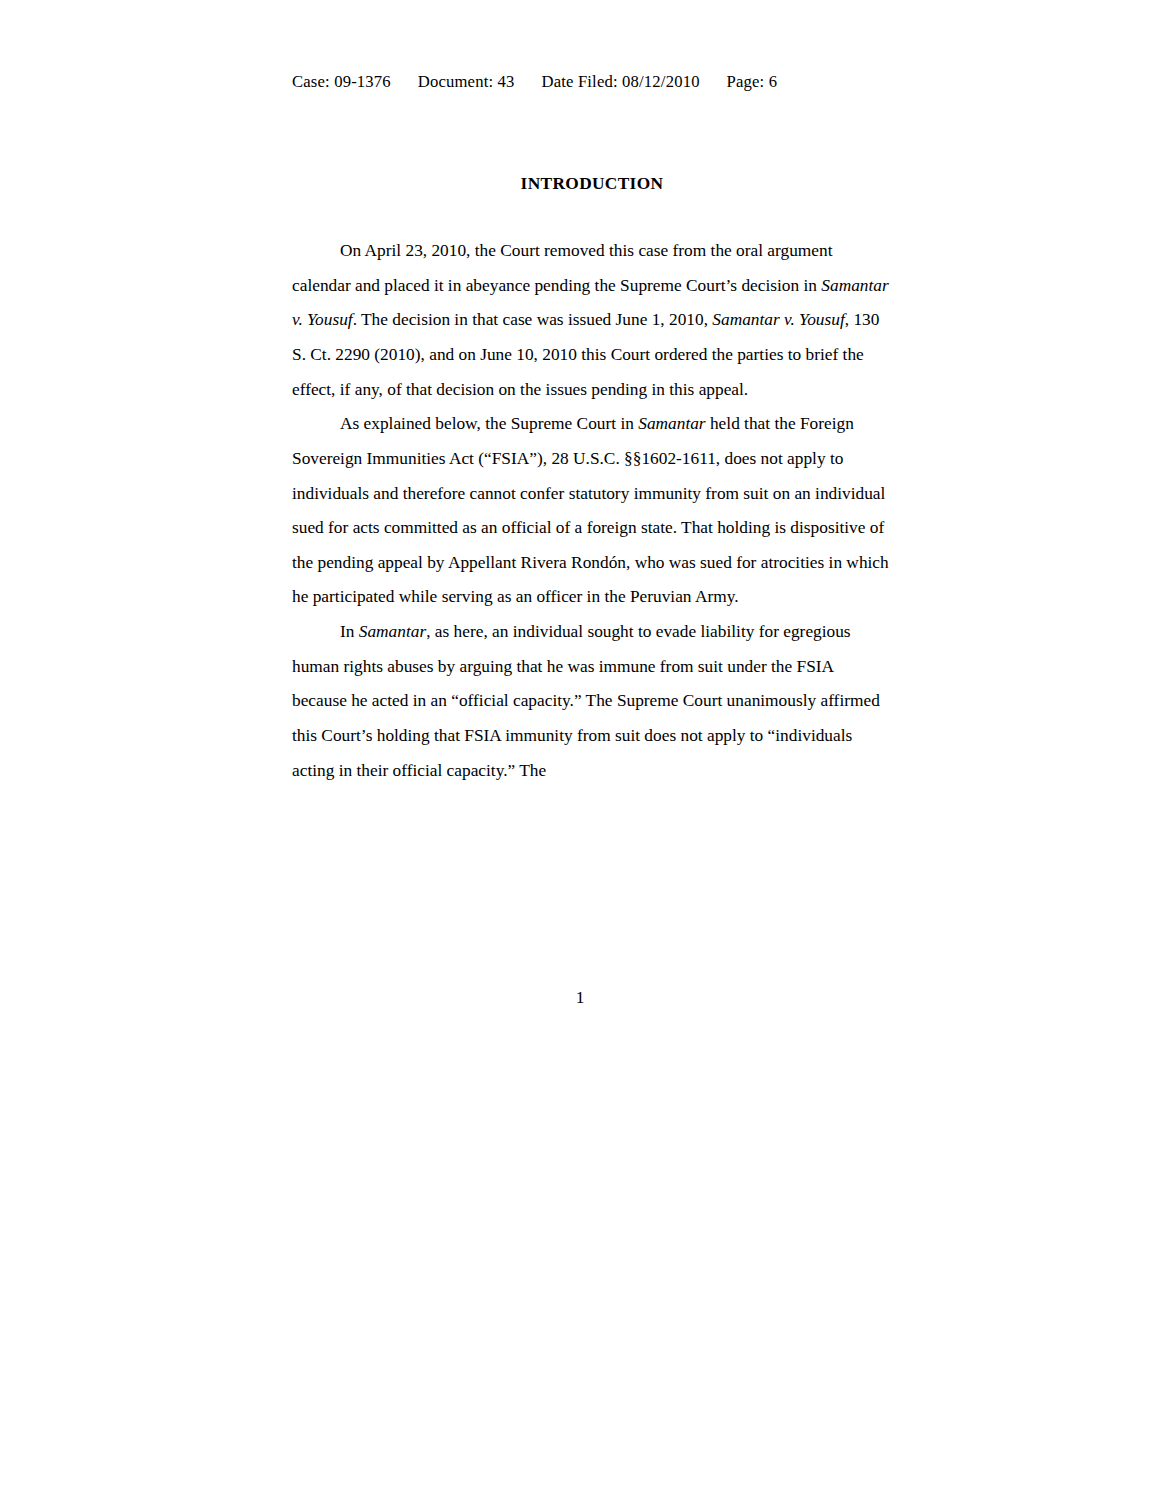Case: 09-1376 Document: 43 Date Filed: 08/12/2010 Page: 6
INTRODUCTION
On April 23, 2010, the Court removed this case from the oral argument calendar and placed it in abeyance pending the Supreme Court’s decision in Samantar v. Yousuf. The decision in that case was issued June 1, 2010, Samantar v. Yousuf, 130 S. Ct. 2290 (2010), and on June 10, 2010 this Court ordered the parties to brief the effect, if any, of that decision on the issues pending in this appeal.
As explained below, the Supreme Court in Samantar held that the Foreign Sovereign Immunities Act (“FSIA”), 28 U.S.C. §§1602-1611, does not apply to individuals and therefore cannot confer statutory immunity from suit on an individual sued for acts committed as an official of a foreign state. That holding is dispositive of the pending appeal by Appellant Rivera Rondón, who was sued for atrocities in which he participated while serving as an officer in the Peruvian Army.
In Samantar, as here, an individual sought to evade liability for egregious human rights abuses by arguing that he was immune from suit under the FSIA because he acted in an “official capacity.” The Supreme Court unanimously affirmed this Court’s holding that FSIA immunity from suit does not apply to “individuals acting in their official capacity.” The
1